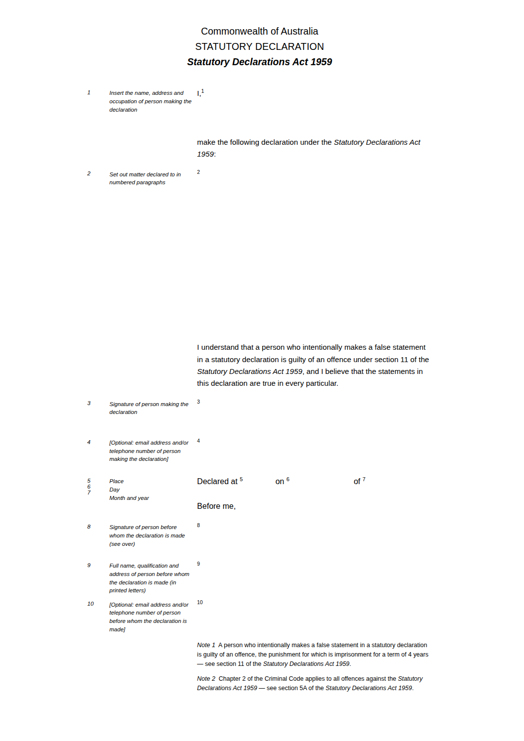Commonwealth of Australia
STATUTORY DECLARATION
Statutory Declarations Act 1959
1
Insert the name, address and occupation of person making the declaration
I,1
make the following declaration under the Statutory Declarations Act 1959:
2
Set out matter declared to in numbered paragraphs
2
I understand that a person who intentionally makes a false statement in a statutory declaration is guilty of an offence under section 11 of the Statutory Declarations Act 1959, and I believe that the statements in this declaration are true in every particular.
3
Signature of person making the declaration
3
4
[Optional: email address and/or telephone number of person making the declaration]
4
5
6
7
Place
Day
Month and year
Declared at 5 on 6 of 7
Before me,
8
Signature of person before whom the declaration is made (see over)
8
9
Full name, qualification and address of person before whom the declaration is made (in printed letters)
9
10
[Optional: email address and/or telephone number of person before whom the declaration is made]
10
Note 1 A person who intentionally makes a false statement in a statutory declaration is guilty of an offence, the punishment for which is imprisonment for a term of 4 years — see section 11 of the Statutory Declarations Act 1959.
Note 2 Chapter 2 of the Criminal Code applies to all offences against the Statutory Declarations Act 1959 — see section 5A of the Statutory Declarations Act 1959.